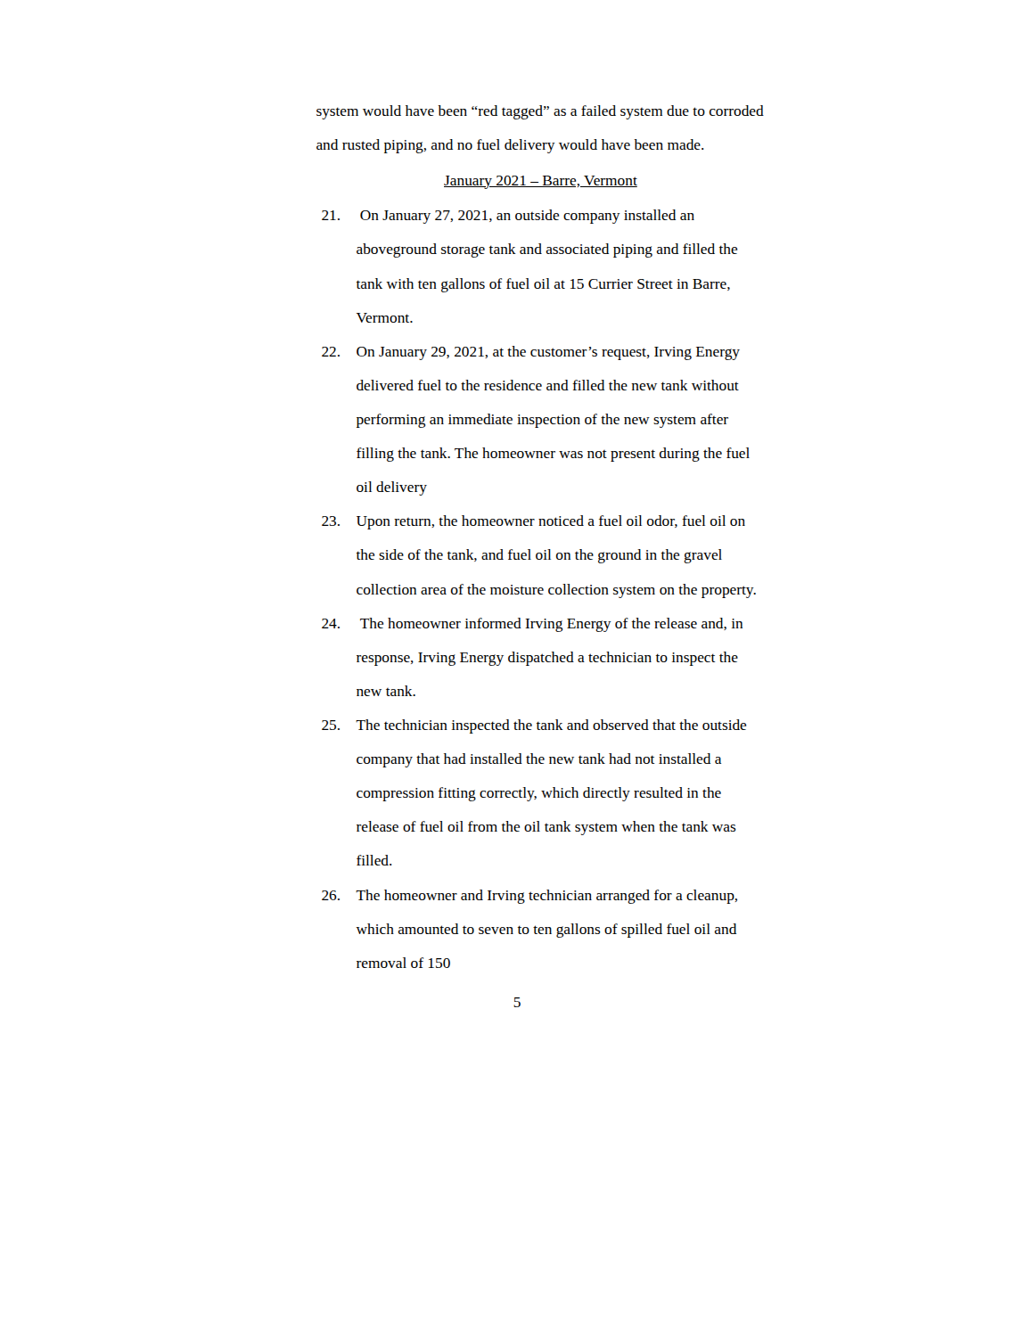system would have been “red tagged” as a failed system due to corroded and rusted piping, and no fuel delivery would have been made.
January 2021 – Barre, Vermont
On January 27, 2021, an outside company installed an aboveground storage tank and associated piping and filled the tank with ten gallons of fuel oil at 15 Currier Street in Barre, Vermont.
On January 29, 2021, at the customer’s request, Irving Energy delivered fuel to the residence and filled the new tank without performing an immediate inspection of the new system after filling the tank. The homeowner was not present during the fuel oil delivery
Upon return, the homeowner noticed a fuel oil odor, fuel oil on the side of the tank, and fuel oil on the ground in the gravel collection area of the moisture collection system on the property.
The homeowner informed Irving Energy of the release and, in response, Irving Energy dispatched a technician to inspect the new tank.
The technician inspected the tank and observed that the outside company that had installed the new tank had not installed a compression fitting correctly, which directly resulted in the release of fuel oil from the oil tank system when the tank was filled.
The homeowner and Irving technician arranged for a cleanup, which amounted to seven to ten gallons of spilled fuel oil and removal of 150
5